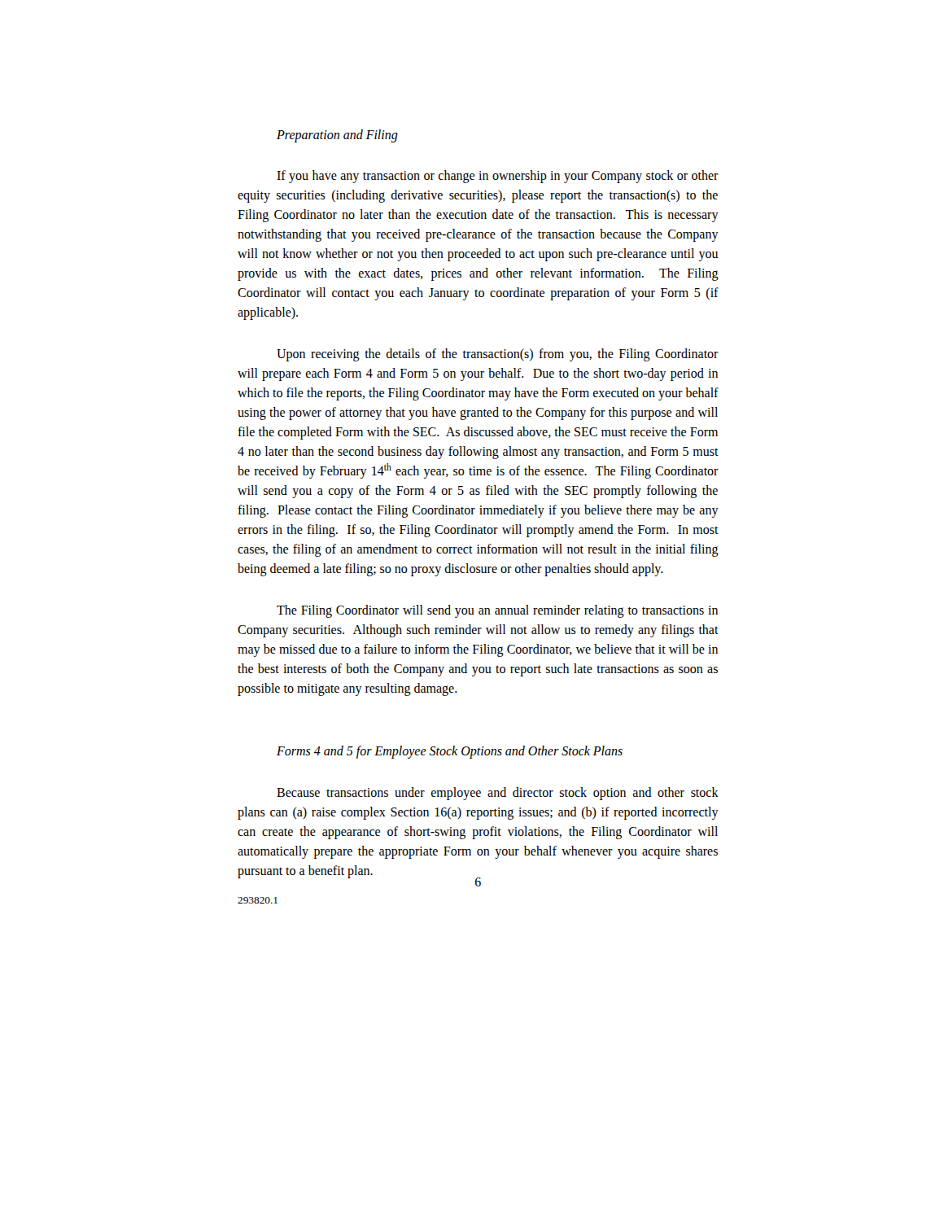Preparation and Filing
If you have any transaction or change in ownership in your Company stock or other equity securities (including derivative securities), please report the transaction(s) to the Filing Coordinator no later than the execution date of the transaction. This is necessary notwithstanding that you received pre-clearance of the transaction because the Company will not know whether or not you then proceeded to act upon such pre-clearance until you provide us with the exact dates, prices and other relevant information. The Filing Coordinator will contact you each January to coordinate preparation of your Form 5 (if applicable).
Upon receiving the details of the transaction(s) from you, the Filing Coordinator will prepare each Form 4 and Form 5 on your behalf. Due to the short two-day period in which to file the reports, the Filing Coordinator may have the Form executed on your behalf using the power of attorney that you have granted to the Company for this purpose and will file the completed Form with the SEC. As discussed above, the SEC must receive the Form 4 no later than the second business day following almost any transaction, and Form 5 must be received by February 14th each year, so time is of the essence. The Filing Coordinator will send you a copy of the Form 4 or 5 as filed with the SEC promptly following the filing. Please contact the Filing Coordinator immediately if you believe there may be any errors in the filing. If so, the Filing Coordinator will promptly amend the Form. In most cases, the filing of an amendment to correct information will not result in the initial filing being deemed a late filing; so no proxy disclosure or other penalties should apply.
The Filing Coordinator will send you an annual reminder relating to transactions in Company securities. Although such reminder will not allow us to remedy any filings that may be missed due to a failure to inform the Filing Coordinator, we believe that it will be in the best interests of both the Company and you to report such late transactions as soon as possible to mitigate any resulting damage.
Forms 4 and 5 for Employee Stock Options and Other Stock Plans
Because transactions under employee and director stock option and other stock plans can (a) raise complex Section 16(a) reporting issues; and (b) if reported incorrectly can create the appearance of short-swing profit violations, the Filing Coordinator will automatically prepare the appropriate Form on your behalf whenever you acquire shares pursuant to a benefit plan.
6
293820.1